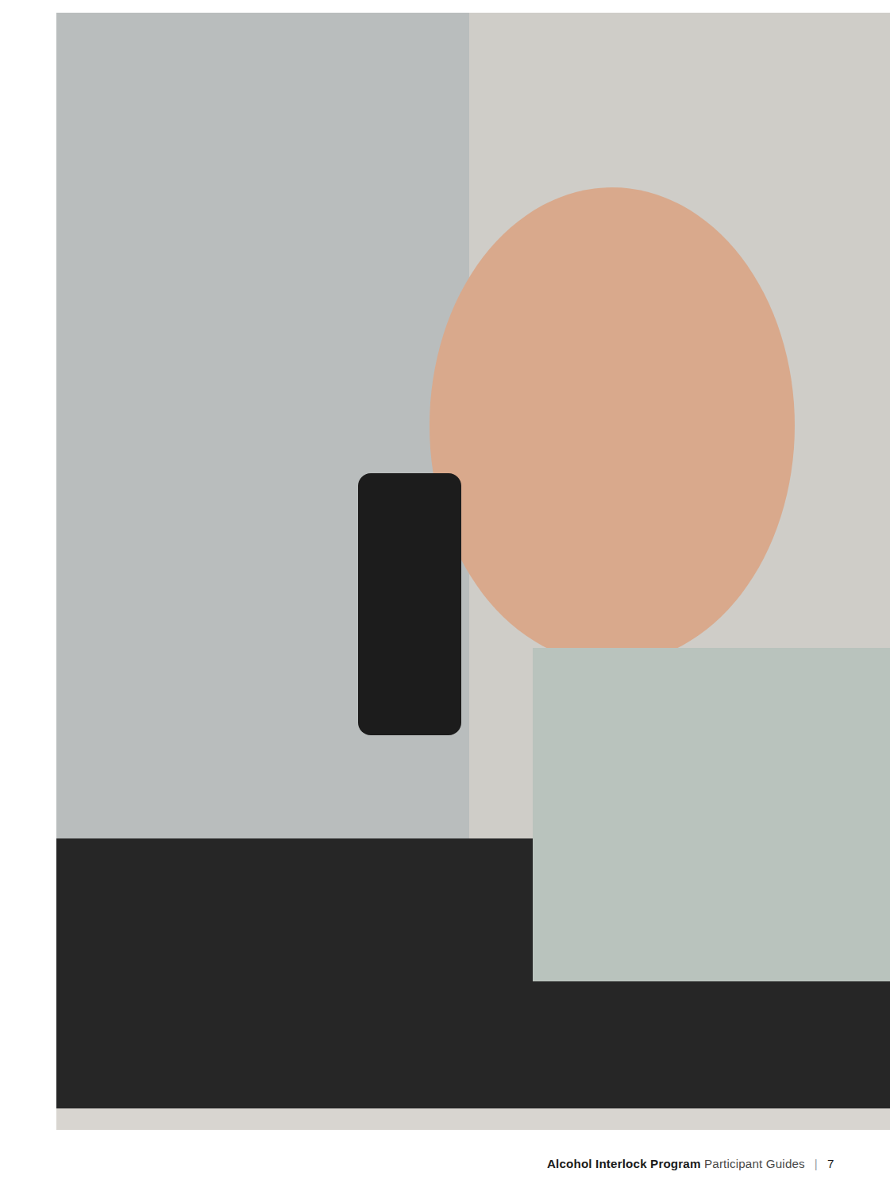A participant provides a breath sample into a vehicle-mounted alcohol interlock handset.
Alcohol Interlock Program Participant Guides | 7